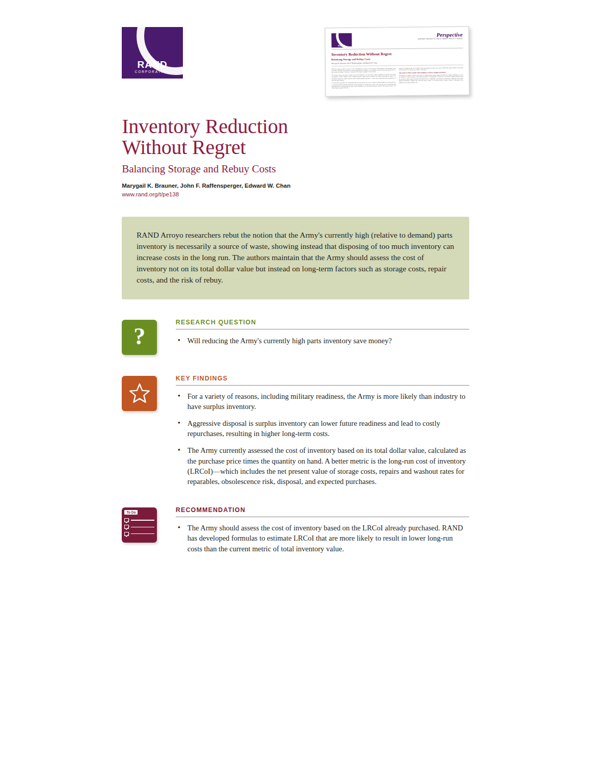RAND CORPORATION
RAND
Perspective
EXPERT INSIGHTS ON A TIMELY POLICY ISSUE
Inventory Reduction Without Regret
Balancing Storage and Rebuy Costs
Marygail K. Brauner, John F. Raffensperger, and Edward W. Chan
With the drawdown after ten years of war, policymakers are keen to find savings. Unfortunately, some managers view the Army's currently high (relative to current demand) parts inventory as an inherent source of waste, which has led to a push within the Army to dispose of inventory. This push is unlikely to save money.
The primary metric now used to assess the cost of inventory is its total dollar value, calculated as purchase price times the quantity on hand. Setting a goal to reduce the dollar value of parts inventory can lead to disposing too much of it, ultimately resulting in higher long-run costs through eventual purchases or repairs that would have been unnecessary if parts had been retained.
To avoid these outcomes, we recommend that the Army assess the cost of inventory based instead on the long-run cost of inventory (LRCoI) already purchased. LRCoI accounts for storage costs, repair costs, and the risk of rebuy. We have developed LRCoI formulas that the Army could implement in its existing information systems. By using this metric, the Army would optimize inventory
retention by reducing the risk of future rebuy and reducing storage costs, and it would better align intention with Army policy that calls for just-in-case based on economics.
The Army Is More Likely Than Industry to Have Surplus Inventory
The military is subject to factors that result in holding higher surplus inventory levels than industry. Demands for parts are difficult to predict because of the uncertain nature of contingencies. Variability in the military budget stemming from the political process affects training, and therefore use of equipment, increasing the uncertainty of demand. This higher demand uncertainty, coupled with long lead times, results in the Army having a higher inventory requirement than industry for the same stockout risk.
Inventory Reduction
Without Regret
Balancing Storage and Rebuy Costs
Marygail K. Brauner, John F. Raffensperger, Edward W. Chan
www.rand.org/t/pe138
RAND Arroyo researchers rebut the notion that the Army's currently high (relative to demand) parts inventory is necessarily a source of waste, showing instead that disposing of too much inventory can increase costs in the long run. The authors maintain that the Army should assess the cost of inventory not on its total dollar value but instead on long-term factors such as storage costs, repair costs, and the risk of rebuy.
?
Research Question
Will reducing the Army's currently high parts inventory save money?
Key Findings
For a variety of reasons, including military readiness, the Army is more likely than industry to have surplus inventory.
Aggressive disposal is surplus inventory can lower future readiness and lead to costly repurchases, resulting in higher long-term costs.
The Army currently assessed the cost of inventory based on its total dollar value, calculated as the purchase price times the quantity on hand. A better metric is the long-run cost of inventory (LRCoI)—which includes the net present value of storage costs, repairs and washout rates for reparables, obsolescence risk, disposal, and expected purchases.
To Do
Recommendation
The Army should assess the cost of inventory based on the LRCoI already purchased. RAND has developed formulas to estimate LRCoI that are more likely to result in lower long-run costs than the current metric of total inventory value.